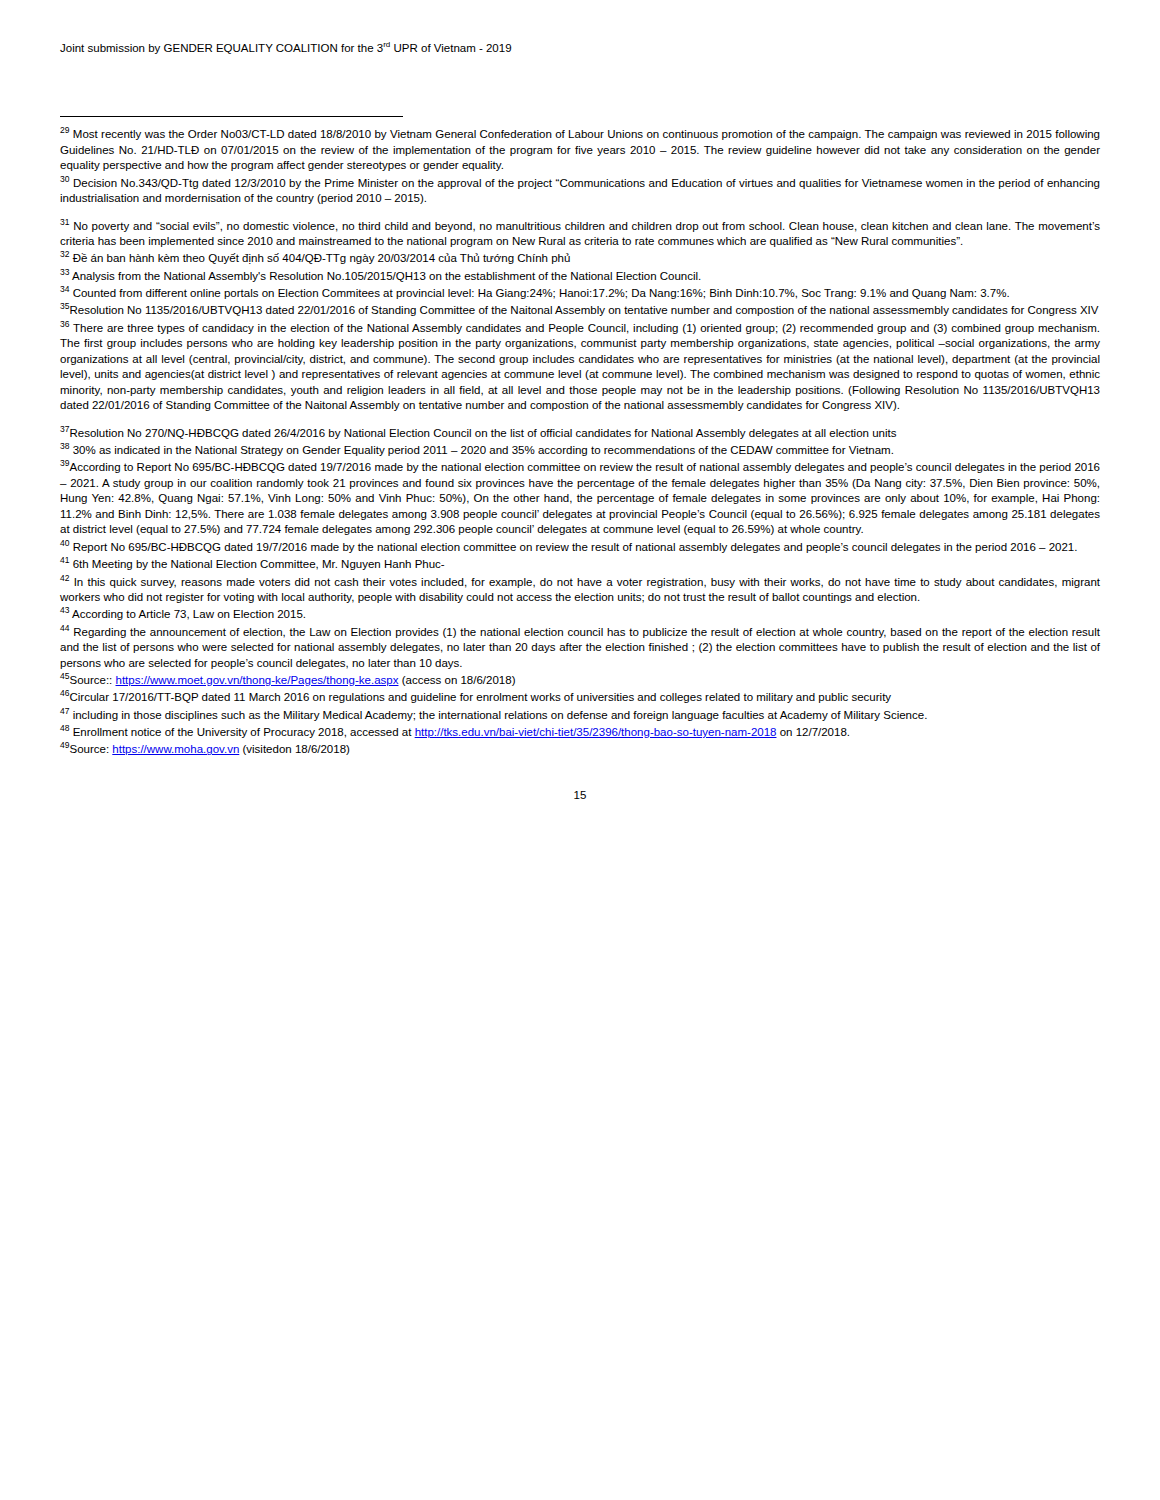Joint submission by GENDER EQUALITY COALITION for the 3rd UPR of Vietnam - 2019
29 Most recently was the Order No03/CT-LD dated 18/8/2010 by Vietnam General Confederation of Labour Unions on continuous promotion of the campaign. The campaign was reviewed in 2015 following Guidelines No. 21/HD-TLĐ on 07/01/2015 on the review of the implementation of the program for five years 2010 – 2015. The review guideline however did not take any consideration on the gender equality perspective and how the program affect gender stereotypes or gender equality.
30 Decision No.343/QD-Ttg dated 12/3/2010 by the Prime Minister on the approval of the project “Communications and Education of virtues and qualities for Vietnamese women in the period of enhancing industrialisation and mordernisation of the country (period 2010 – 2015).
31 No poverty and “social evils”, no domestic violence, no third child and beyond, no manultritious children and children drop out from school. Clean house, clean kitchen and clean lane. The movement’s criteria has been implemented since 2010 and mainstreamed to the national program on New Rural as criteria to rate communes which are qualified as “New Rural communities”.
32 Đề án ban hành kèm theo Quyết định số 404/QĐ-TTg ngày 20/03/2014 của Thủ tướng Chính phủ
33 Analysis from the National Assembly's Resolution No.105/2015/QH13 on the establishment of the National Election Council.
34 Counted from different online portals on Election Commitees at provincial level: Ha Giang:24%; Hanoi:17.2%; Da Nang:16%; Binh Dinh:10.7%, Soc Trang: 9.1% and Quang Nam: 3.7%.
35Resolution No 1135/2016/UBTVQH13 dated 22/01/2016 of Standing Committee of the Naitonal Assembly on tentative number and compostion of the national assessmembly candidates for Congress XIV
36 There are three types of candidacy in the election of the National Assembly candidates and People Council, including (1) oriented group; (2) recommended group and (3) combined group mechanism. The first group includes persons who are holding key leadership position in the party organizations, communist party membership organizations, state agencies, political –social organizations, the army organizations at all level (central, provincial/city, district, and commune). The second group includes candidates who are representatives for ministries (at the national level), department (at the provincial level), units and agencies(at district level ) and representatives of relevant agencies at commune level (at commune level). The combined mechanism was designed to respond to quotas of women, ethnic minority, non-party membership candidates, youth and religion leaders in all field, at all level and those people may not be in the leadership positions. (Following Resolution No 1135/2016/UBTVQH13 dated 22/01/2016 of Standing Committee of the Naitonal Assembly on tentative number and compostion of the national assessmembly candidates for Congress XIV).
37Resolution No 270/NQ-HĐBCQG dated 26/4/2016 by National Election Council on the list of official candidates for National Assembly delegates at all election units
38 30% as indicated in the National Strategy on Gender Equality period 2011 – 2020 and 35% according to recommendations of the CEDAW committee for Vietnam.
39According to Report No 695/BC-HĐBCQG dated 19/7/2016 made by the national election committee on review the result of national assembly delegates and people’s council delegates in the period 2016 – 2021. A study group in our coalition randomly took 21 provinces and found six provinces have the percentage of the female delegates higher than 35% (Da Nang city: 37.5%, Dien Bien province: 50%, Hung Yen: 42.8%, Quang Ngai: 57.1%, Vinh Long: 50% and Vinh Phuc: 50%), On the other hand, the percentage of female delegates in some provinces are only about 10%, for example, Hai Phong: 11.2% and Binh Dinh: 12,5%. There are 1.038 female delegates among 3.908 people council’ delegates at provincial People’s Council (equal to 26.56%); 6.925 female delegates among 25.181 delegates at district level (equal to 27.5%) and 77.724 female delegates among 292.306 people council’ delegates at commune level (equal to 26.59%) at whole country.
40 Report No 695/BC-HĐBCQG dated 19/7/2016 made by the national election committee on review the result of national assembly delegates and people’s council delegates in the period 2016 – 2021.
41 6th Meeting by the National Election Committee, Mr. Nguyen Hanh Phuc-
42 In this quick survey, reasons made voters did not cash their votes included, for example, do not have a voter registration, busy with their works, do not have time to study about candidates, migrant workers who did not register for voting with local authority, people with disability could not access the election units; do not trust the result of ballot countings and election.
43 According to Article 73, Law on Election 2015.
44 Regarding the announcement of election, the Law on Election provides (1) the national election council has to publicize the result of election at whole country, based on the report of the election result and the list of persons who were selected for national assembly delegates, no later than 20 days after the election finished ; (2) the election committees have to publish the result of election and the list of persons who are selected for people’s council delegates, no later than 10 days.
45Source:: https://www.moet.gov.vn/thong-ke/Pages/thong-ke.aspx (access on 18/6/2018)
46Circular 17/2016/TT-BQP dated 11 March 2016 on regulations and guideline for enrolment works of universities and colleges related to military and public security
47 including in those disciplines such as the Military Medical Academy; the international relations on defense and foreign language faculties at Academy of Military Science.
48 Enrollment notice of the University of Procuracy 2018, accessed at http://tks.edu.vn/bai-viet/chi-tiet/35/2396/thong-bao-so-tuyen-nam-2018 on 12/7/2018.
49Source: https://www.moha.gov.vn (visitedon 18/6/2018)
15